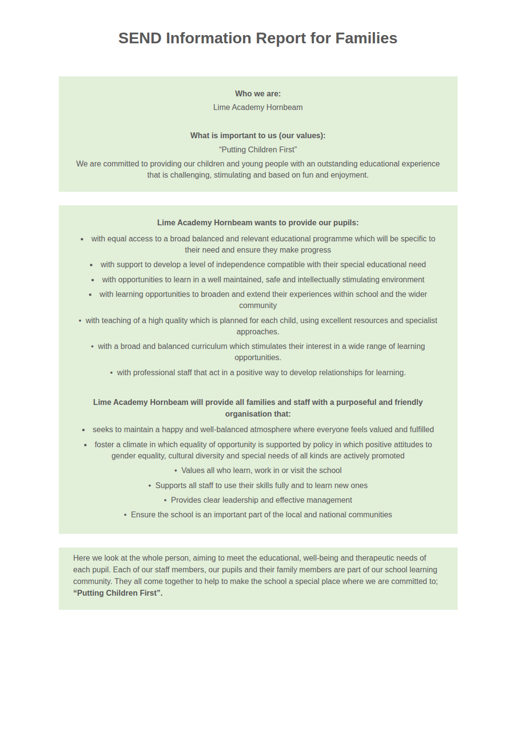SEND Information Report for Families
Who we are:
Lime Academy Hornbeam
What is important to us (our values):
“Putting Children First”
We are committed to providing our children and young people with an outstanding educational experience that is challenging, stimulating and based on fun and enjoyment.
Lime Academy Hornbeam wants to provide our pupils:
with equal access to a broad balanced and relevant educational programme which will be specific to their need and ensure they make progress
with support to develop a level of independence compatible with their special educational need
with opportunities to learn in a well maintained, safe and intellectually stimulating environment
with learning opportunities to broaden and extend their experiences within school and the wider community
with teaching of a high quality which is planned for each child, using excellent resources and specialist approaches.
with a broad and balanced curriculum which stimulates their interest in a wide range of learning opportunities.
with professional staff that act in a positive way to develop relationships for learning.
Lime Academy Hornbeam will provide all families and staff with a purposeful and friendly organisation that:
seeks to maintain a happy and well-balanced atmosphere where everyone feels valued and fulfilled
foster a climate in which equality of opportunity is supported by policy in which positive attitudes to gender equality, cultural diversity and special needs of all kinds are actively promoted
Values all who learn, work in or visit the school
Supports all staff to use their skills fully and to learn new ones
Provides clear leadership and effective management
Ensure the school is an important part of the local and national communities
Here we look at the whole person, aiming to meet the educational, well-being and therapeutic needs of each pupil. Each of our staff members, our pupils and their family members are part of our school learning community. They all come together to help to make the school a special place where we are committed to; “Putting Children First”.